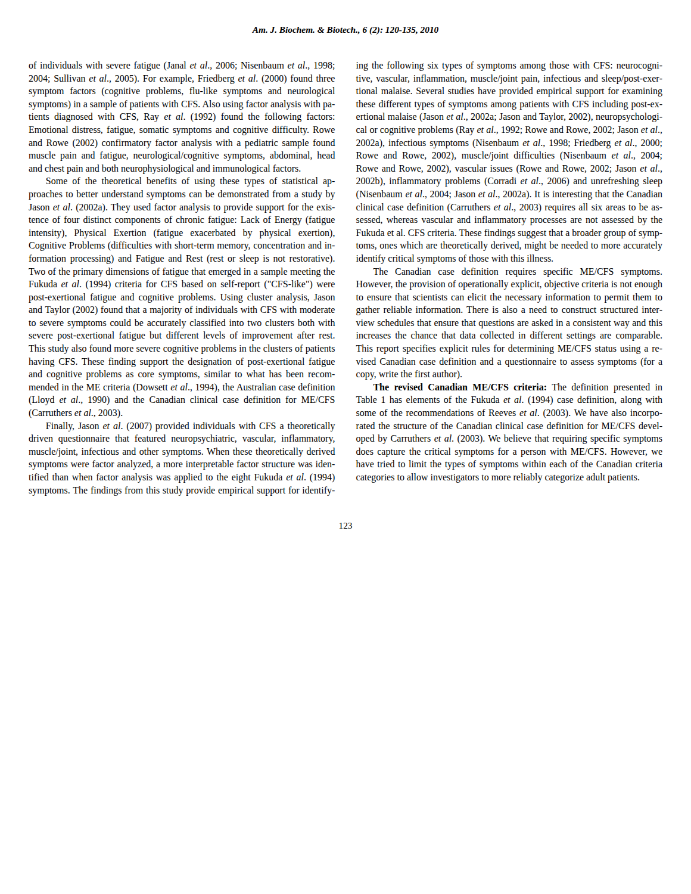Am. J. Biochem. & Biotech., 6 (2): 120-135, 2010
of individuals with severe fatigue (Janal et al., 2006; Nisenbaum et al., 1998; 2004; Sullivan et al., 2005). For example, Friedberg et al. (2000) found three symptom factors (cognitive problems, flu-like symptoms and neurological symptoms) in a sample of patients with CFS. Also using factor analysis with patients diagnosed with CFS, Ray et al. (1992) found the following factors: Emotional distress, fatigue, somatic symptoms and cognitive difficulty. Rowe and Rowe (2002) confirmatory factor analysis with a pediatric sample found muscle pain and fatigue, neurological/cognitive symptoms, abdominal, head and chest pain and both neurophysiological and immunological factors.
Some of the theoretical benefits of using these types of statistical approaches to better understand symptoms can be demonstrated from a study by Jason et al. (2002a). They used factor analysis to provide support for the existence of four distinct components of chronic fatigue: Lack of Energy (fatigue intensity), Physical Exertion (fatigue exacerbated by physical exertion), Cognitive Problems (difficulties with short-term memory, concentration and information processing) and Fatigue and Rest (rest or sleep is not restorative). Two of the primary dimensions of fatigue that emerged in a sample meeting the Fukuda et al. (1994) criteria for CFS based on self-report ("CFS-like") were post-exertional fatigue and cognitive problems. Using cluster analysis, Jason and Taylor (2002) found that a majority of individuals with CFS with moderate to severe symptoms could be accurately classified into two clusters both with severe post-exertional fatigue but different levels of improvement after rest. This study also found more severe cognitive problems in the clusters of patients having CFS. These finding support the designation of post-exertional fatigue and cognitive problems as core symptoms, similar to what has been recommended in the ME criteria (Dowsett et al., 1994), the Australian case definition (Lloyd et al., 1990) and the Canadian clinical case definition for ME/CFS (Carruthers et al., 2003).
Finally, Jason et al. (2007) provided individuals with CFS a theoretically driven questionnaire that featured neuropsychiatric, vascular, inflammatory, muscle/joint, infectious and other symptoms. When these theoretically derived symptoms were factor analyzed, a more interpretable factor structure was identified than when factor analysis was applied to the eight Fukuda et al. (1994) symptoms. The findings from this study provide empirical support for identifying the following six types of symptoms among those with CFS: neurocognitive, vascular, inflammation, muscle/joint pain, infectious and sleep/post-exertional malaise. Several studies have provided empirical support for examining these different types of symptoms among patients with CFS including post-exertional malaise (Jason et al., 2002a; Jason and Taylor, 2002), neuropsychological or cognitive problems (Ray et al., 1992; Rowe and Rowe, 2002; Jason et al., 2002a), infectious symptoms (Nisenbaum et al., 1998; Friedberg et al., 2000; Rowe and Rowe, 2002), muscle/joint difficulties (Nisenbaum et al., 2004; Rowe and Rowe, 2002), vascular issues (Rowe and Rowe, 2002; Jason et al., 2002b), inflammatory problems (Corradi et al., 2006) and unrefreshing sleep (Nisenbaum et al., 2004; Jason et al., 2002a). It is interesting that the Canadian clinical case definition (Carruthers et al., 2003) requires all six areas to be assessed, whereas vascular and inflammatory processes are not assessed by the Fukuda et al. CFS criteria. These findings suggest that a broader group of symptoms, ones which are theoretically derived, might be needed to more accurately identify critical symptoms of those with this illness.
The Canadian case definition requires specific ME/CFS symptoms. However, the provision of operationally explicit, objective criteria is not enough to ensure that scientists can elicit the necessary information to permit them to gather reliable information. There is also a need to construct structured interview schedules that ensure that questions are asked in a consistent way and this increases the chance that data collected in different settings are comparable. This report specifies explicit rules for determining ME/CFS status using a revised Canadian case definition and a questionnaire to assess symptoms (for a copy, write the first author).
The revised Canadian ME/CFS criteria: The definition presented in Table 1 has elements of the Fukuda et al. (1994) case definition, along with some of the recommendations of Reeves et al. (2003). We have also incorporated the structure of the Canadian clinical case definition for ME/CFS developed by Carruthers et al. (2003). We believe that requiring specific symptoms does capture the critical symptoms for a person with ME/CFS. However, we have tried to limit the types of symptoms within each of the Canadian criteria categories to allow investigators to more reliably categorize adult patients.
123